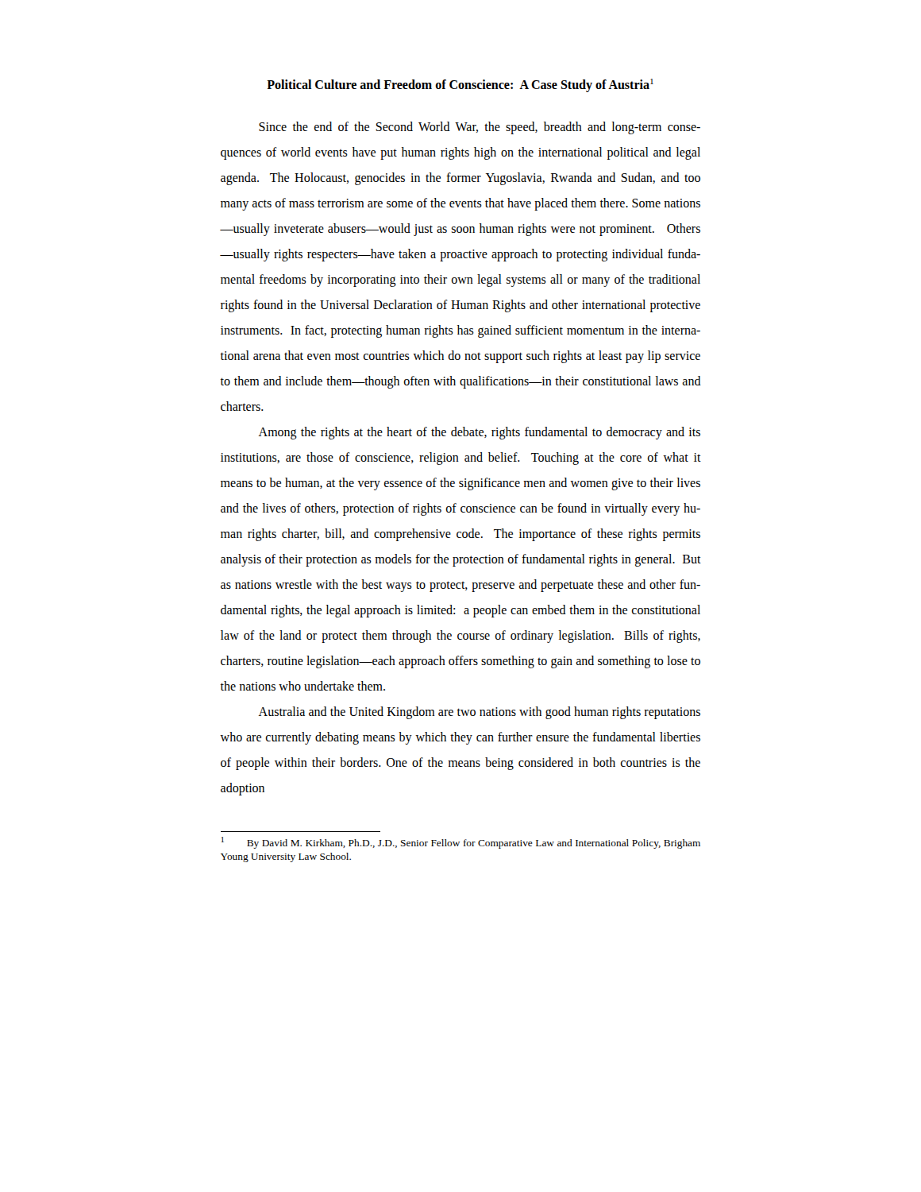Political Culture and Freedom of Conscience: A Case Study of Austria1
Since the end of the Second World War, the speed, breadth and long-term consequences of world events have put human rights high on the international political and legal agenda. The Holocaust, genocides in the former Yugoslavia, Rwanda and Sudan, and too many acts of mass terrorism are some of the events that have placed them there. Some nations—usually inveterate abusers—would just as soon human rights were not prominent. Others—usually rights respecters—have taken a proactive approach to protecting individual fundamental freedoms by incorporating into their own legal systems all or many of the traditional rights found in the Universal Declaration of Human Rights and other international protective instruments. In fact, protecting human rights has gained sufficient momentum in the international arena that even most countries which do not support such rights at least pay lip service to them and include them—though often with qualifications—in their constitutional laws and charters.
Among the rights at the heart of the debate, rights fundamental to democracy and its institutions, are those of conscience, religion and belief. Touching at the core of what it means to be human, at the very essence of the significance men and women give to their lives and the lives of others, protection of rights of conscience can be found in virtually every human rights charter, bill, and comprehensive code. The importance of these rights permits analysis of their protection as models for the protection of fundamental rights in general. But as nations wrestle with the best ways to protect, preserve and perpetuate these and other fundamental rights, the legal approach is limited: a people can embed them in the constitutional law of the land or protect them through the course of ordinary legislation. Bills of rights, charters, routine legislation—each approach offers something to gain and something to lose to the nations who undertake them.
Australia and the United Kingdom are two nations with good human rights reputations who are currently debating means by which they can further ensure the fundamental liberties of people within their borders. One of the means being considered in both countries is the adoption
1 By David M. Kirkham, Ph.D., J.D., Senior Fellow for Comparative Law and International Policy, Brigham Young University Law School.